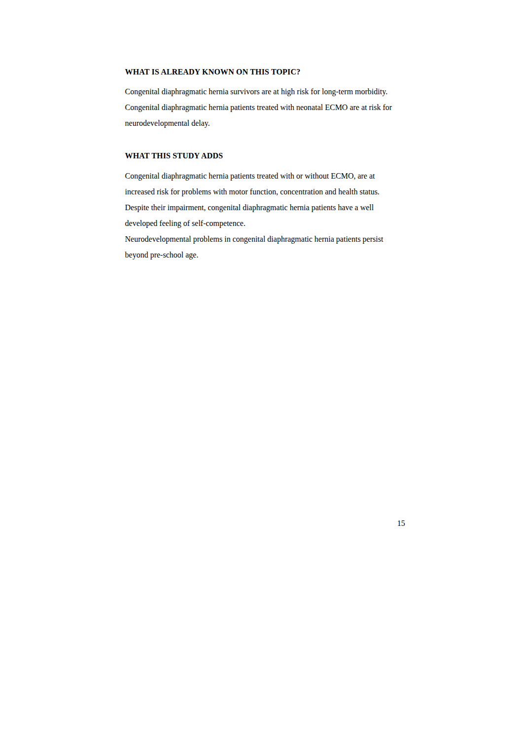What is already known on this topic?
Congenital diaphragmatic hernia survivors are at high risk for long-term morbidity.
Congenital diaphragmatic hernia patients treated with neonatal ECMO are at risk for neurodevelopmental delay.
What this study adds
Congenital diaphragmatic hernia patients treated with or without ECMO, are at increased risk for problems with motor function, concentration and health status.
Despite their impairment, congenital diaphragmatic hernia patients have a well developed feeling of self-competence.
Neurodevelopmental problems in congenital diaphragmatic hernia patients persist beyond pre-school age.
15